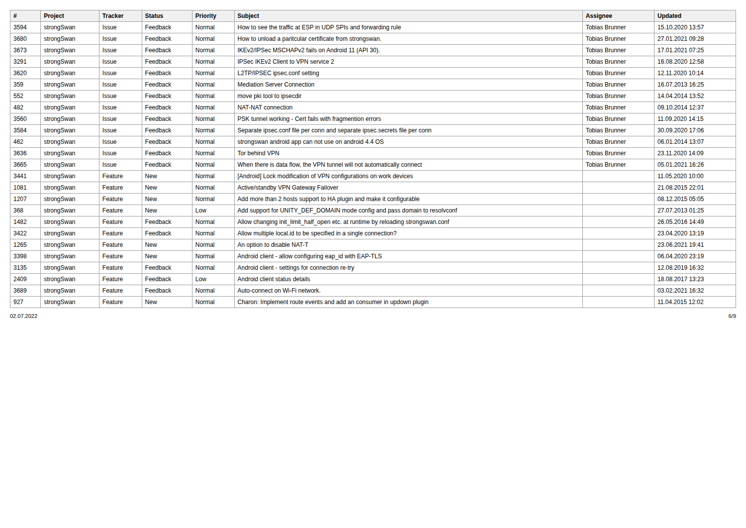| # | Project | Tracker | Status | Priority | Subject | Assignee | Updated |
| --- | --- | --- | --- | --- | --- | --- | --- |
| 3594 | strongSwan | Issue | Feedback | Normal | How to see the traffic at ESP in UDP SPIs and forwarding rule | Tobias Brunner | 15.10.2020 13:57 |
| 3680 | strongSwan | Issue | Feedback | Normal | How to unload a paritcular certificate from strongswan. | Tobias Brunner | 27.01.2021 09:28 |
| 3673 | strongSwan | Issue | Feedback | Normal | IKEv2/IPSec MSCHAPv2 fails on Android 11 (API 30). | Tobias Brunner | 17.01.2021 07:25 |
| 3291 | strongSwan | Issue | Feedback | Normal | IPSec IKEv2 Client to VPN service 2 | Tobias Brunner | 16.08.2020 12:58 |
| 3620 | strongSwan | Issue | Feedback | Normal | L2TP/IPSEC ipsec.conf setting | Tobias Brunner | 12.11.2020 10:14 |
| 359 | strongSwan | Issue | Feedback | Normal | Mediation Server Connection | Tobias Brunner | 16.07.2013 16:25 |
| 552 | strongSwan | Issue | Feedback | Normal | move pki tool to ipsecdir | Tobias Brunner | 14.04.2014 13:52 |
| 482 | strongSwan | Issue | Feedback | Normal | NAT-NAT connection | Tobias Brunner | 09.10.2014 12:37 |
| 3560 | strongSwan | Issue | Feedback | Normal | PSK tunnel working - Cert fails with fragmention errors | Tobias Brunner | 11.09.2020 14:15 |
| 3584 | strongSwan | Issue | Feedback | Normal | Separate ipsec.conf file per conn and separate ipsec.secrets file per conn | Tobias Brunner | 30.09.2020 17:06 |
| 462 | strongSwan | Issue | Feedback | Normal | strongswan android app can not use on android 4.4 OS | Tobias Brunner | 06.01.2014 13:07 |
| 3636 | strongSwan | Issue | Feedback | Normal | Tor behind VPN | Tobias Brunner | 23.11.2020 14:09 |
| 3665 | strongSwan | Issue | Feedback | Normal | When there is data flow, the VPN tunnel will not automatically connect | Tobias Brunner | 05.01.2021 16:26 |
| 3441 | strongSwan | Feature | New | Normal | [Android] Lock modification of VPN configurations on work devices | | 11.05.2020 10:00 |
| 1081 | strongSwan | Feature | New | Normal | Active/standby VPN Gateway Failover | | 21.08.2015 22:01 |
| 1207 | strongSwan | Feature | New | Normal | Add more than 2 hosts support to HA plugin and make it configurable | | 08.12.2015 05:05 |
| 368 | strongSwan | Feature | New | Low | Add support for UNITY_DEF_DOMAIN mode config and pass domain to resolvconf | | 27.07.2013 01:25 |
| 1482 | strongSwan | Feature | Feedback | Normal | Allow changing init_limit_half_open etc. at runtime by reloading strongswan.conf | | 26.05.2016 14:49 |
| 3422 | strongSwan | Feature | Feedback | Normal | Allow multiple local.id to be specified in a single connection? | | 23.04.2020 13:19 |
| 1265 | strongSwan | Feature | New | Normal | An option to disable NAT-T | | 23.06.2021 19:41 |
| 3398 | strongSwan | Feature | New | Normal | Android client - allow configuring eap_id with EAP-TLS | | 06.04.2020 23:19 |
| 3135 | strongSwan | Feature | Feedback | Normal | Android client - settings for connection re-try | | 12.08.2019 16:32 |
| 2409 | strongSwan | Feature | Feedback | Low | Android client status details | | 18.08.2017 13:23 |
| 3689 | strongSwan | Feature | Feedback | Normal | Auto-connect on Wi-Fi network. | | 03.02.2021 16:32 |
| 927 | strongSwan | Feature | New | Normal | Charon: Implement route events and add an consumer in updown plugin | | 11.04.2015 12:02 |
02.07.2022 6/9